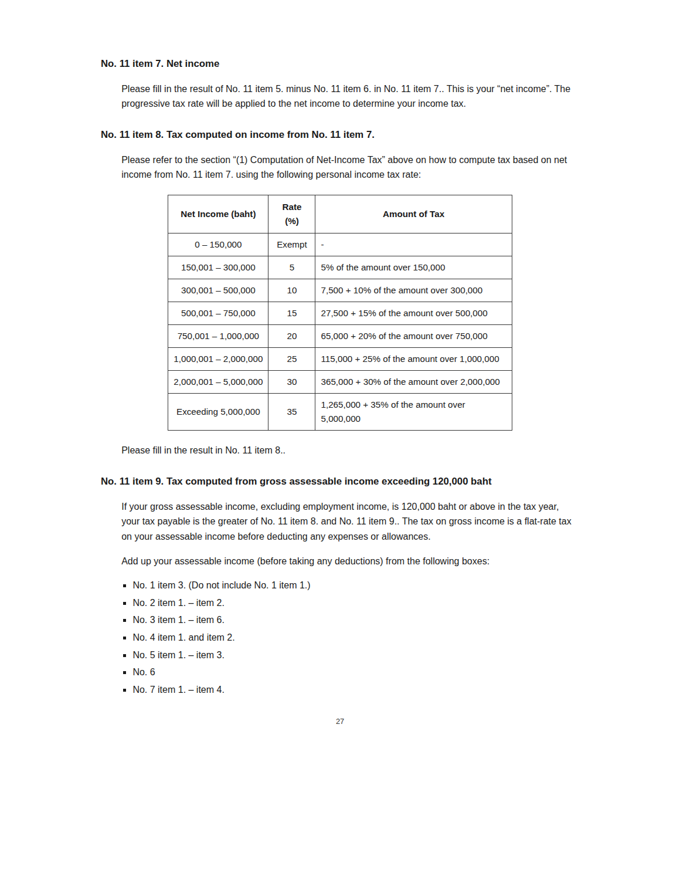No. 11 item 7. Net income
Please fill in the result of No. 11 item 5. minus No. 11 item 6. in No. 11 item 7.. This is your “net income”. The progressive tax rate will be applied to the net income to determine your income tax.
No. 11 item 8. Tax computed on income from No. 11 item 7.
Please refer to the section “(1) Computation of Net-Income Tax” above on how to compute tax based on net income from No. 11 item 7. using the following personal income tax rate:
| Net Income (baht) | Rate (%) | Amount of Tax |
| --- | --- | --- |
| 0 – 150,000 | Exempt | - |
| 150,001 – 300,000 | 5 | 5% of the amount over 150,000 |
| 300,001 – 500,000 | 10 | 7,500 + 10% of the amount over 300,000 |
| 500,001 – 750,000 | 15 | 27,500 + 15% of the amount over 500,000 |
| 750,001 – 1,000,000 | 20 | 65,000 + 20% of the amount over 750,000 |
| 1,000,001 – 2,000,000 | 25 | 115,000 + 25% of the amount over 1,000,000 |
| 2,000,001 – 5,000,000 | 30 | 365,000 + 30% of the amount over 2,000,000 |
| Exceeding 5,000,000 | 35 | 1,265,000 + 35% of the amount over 5,000,000 |
Please fill in the result in No. 11 item 8..
No. 11 item 9. Tax computed from gross assessable income exceeding 120,000 baht
If your gross assessable income, excluding employment income, is 120,000 baht or above in the tax year, your tax payable is the greater of No. 11 item 8. and No. 11 item 9.. The tax on gross income is a flat-rate tax on your assessable income before deducting any expenses or allowances.
Add up your assessable income (before taking any deductions) from the following boxes:
No. 1 item 3. (Do not include No. 1 item 1.)
No. 2 item 1. – item 2.
No. 3 item 1. – item 6.
No. 4 item 1. and item 2.
No. 5 item 1. – item 3.
No. 6
No. 7 item 1. – item 4.
27